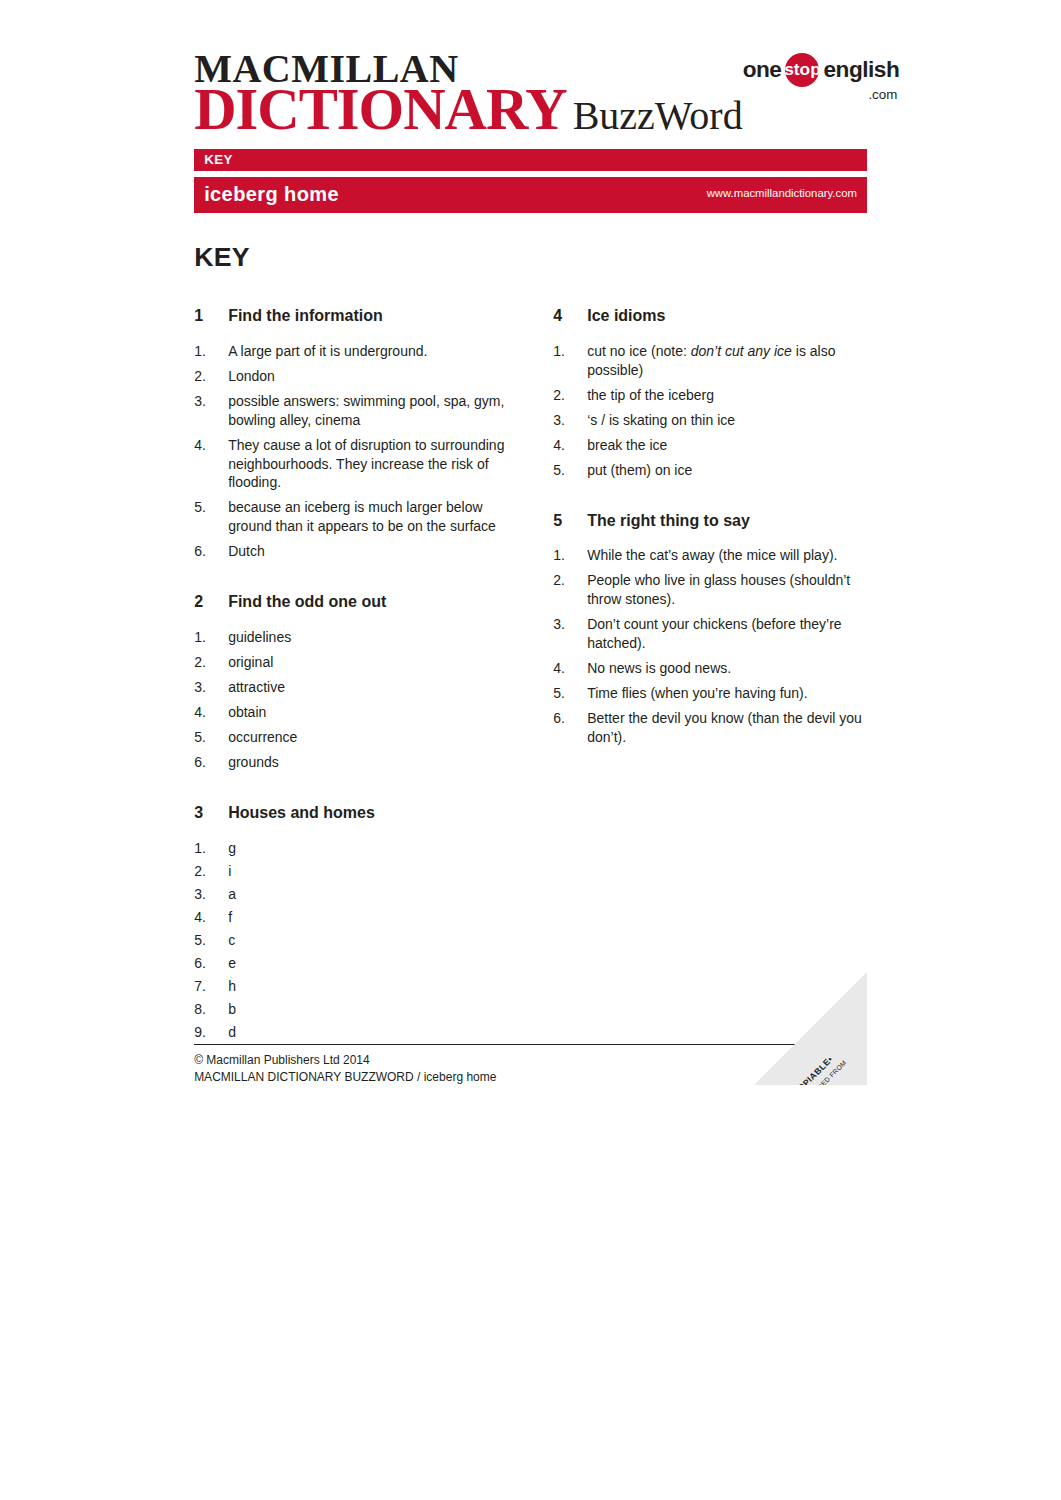MACMILLAN
DICTIONARY BuzzWord
one stop english
.com
KEY
iceberg home www.macmillandictionary.com
KEY
1 Find the information
A large part of it is underground.
London
possible answers: swimming pool, spa, gym, bowling alley, cinema
They cause a lot of disruption to surrounding neighbourhoods. They increase the risk of flooding.
because an iceberg is much larger below ground than it appears to be on the surface
Dutch
2 Find the odd one out
guidelines
original
attractive
obtain
occurrence
grounds
3 Houses and homes
g
i
a
f
c
e
h
b
d
4 Ice idioms
cut no ice (note: don’t cut any ice is also possible)
the tip of the iceberg
‘s / is skating on thin ice
break the ice
put (them) on ice
5 The right thing to say
While the cat’s away (the mice will play).
People who live in glass houses (shouldn’t throw stones).
Don’t count your chickens (before they’re hatched).
No news is good news.
Time flies (when you’re having fun).
Better the devil you know (than the devil you don’t).
© Macmillan Publishers Ltd 2014
MACMILLAN DICTIONARY BUZZWORD / iceberg home
•PHOTOCOPIABLE• CAN BE DOWNLOADED FROM WEBSITE